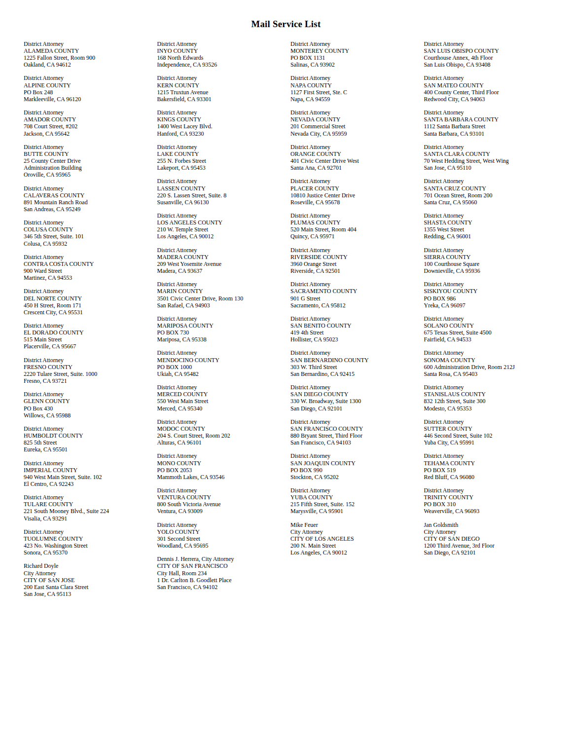Mail Service List
District Attorney
ALAMEDA COUNTY
1225 Fallon Street, Room 900
Oakland, CA 94612
District Attorney
ALPINE COUNTY
PO Box 248
Markleeville, CA 96120
District Attorney
AMADOR COUNTY
708 Court Street, #202
Jackson, CA 95642
District Attorney
BUTTE COUNTY
25 County Center Drive
Administration Building
Oroville, CA 95965
District Attorney
CALAVERAS COUNTY
891 Mountain Ranch Road
San Andreas, CA 95249
District Attorney
COLUSA COUNTY
346 5th Street, Suite. 101
Colusa, CA 95932
District Attorney
CONTRA COSTA COUNTY
900 Ward Street
Martinez, CA 94553
District Attorney
DEL NORTE COUNTY
450 H Street, Room 171
Crescent City, CA 95531
District Attorney
EL DORADO COUNTY
515 Main Street
Placerville, CA 95667
District Attorney
FRESNO COUNTY
2220 Tulare Street, Suite. 1000
Fresno, CA 93721
District Attorney
GLENN COUNTY
PO Box 430
Willows, CA 95988
District Attorney
HUMBOLDT COUNTY
825 5th Street
Eureka, CA 95501
District Attorney
IMPERIAL COUNTY
940 West Main Street, Suite. 102
El Centro, CA 92243
District Attorney
TULARE COUNTY
221 South Mooney Blvd., Suite 224
Visalia, CA 93291
District Attorney
TUOLUMNE COUNTY
423 No. Washington Street
Sonora, CA 95370
Richard Doyle
City Attorney
CITY OF SAN JOSE
200 East Santa Clara Street
San Jose, CA 95113
District Attorney
INYO COUNTY
168 North Edwards
Independence, CA 93526
District Attorney
KERN COUNTY
1215 Truxtun Avenue
Bakersfield, CA 93301
District Attorney
KINGS COUNTY
1400 West Lacey Blvd.
Hanford, CA 93230
District Attorney
LAKE COUNTY
255 N. Forbes Street
Lakeport, CA 95453
District Attorney
LASSEN COUNTY
220 S. Lassen Street, Suite. 8
Susanville, CA 96130
District Attorney
LOS ANGELES COUNTY
210 W. Temple Street
Los Angeles, CA 90012
District Attorney
MADERA COUNTY
209 West Yosemite Avenue
Madera, CA 93637
District Attorney
MARIN COUNTY
3501 Civic Center Drive, Room 130
San Rafael, CA 94903
District Attorney
MARIPOSA COUNTY
PO BOX 730
Mariposa, CA 95338
District Attorney
MENDOCINO COUNTY
PO BOX 1000
Ukiah, CA 95482
District Attorney
MERCED COUNTY
550 West Main Street
Merced, CA 95340
District Attorney
MODOC COUNTY
204 S. Court Street, Room 202
Alturas, CA 96101
District Attorney
MONO COUNTY
PO BOX 2053
Mammoth Lakes, CA 93546
District Attorney
VENTURA COUNTY
800 South Victoria Avenue
Ventura, CA 93009
District Attorney
YOLO COUNTY
301 Second Street
Woodland, CA 95695
Dennis J. Herrera, City Attorney
CITY OF SAN FRANCISCO
City Hall, Room 234
1 Dr. Carlton B. Goodlett Place
San Francisco, CA 94102
District Attorney
MONTEREY COUNTY
PO BOX 1131
Salinas, CA 93902
District Attorney
NAPA COUNTY
1127 First Street, Ste. C
Napa, CA 94559
District Attorney
NEVADA COUNTY
201 Commercial Street
Nevada City, CA 95959
District Attorney
ORANGE COUNTY
401 Civic Center Drive West
Santa Ana, CA 92701
District Attorney
PLACER COUNTY
10810 Justice Center Drive
Roseville, CA 95678
District Attorney
PLUMAS COUNTY
520 Main Street, Room 404
Quincy, CA 95971
District Attorney
RIVERSIDE COUNTY
3960 Orange Street
Riverside, CA 92501
District Attorney
SACRAMENTO COUNTY
901 G Street
Sacramento, CA 95812
District Attorney
SAN BENITO COUNTY
419 4th Street
Hollister, CA 95023
District Attorney
SAN BERNARDINO COUNTY
303 W. Third Street
San Bernardino, CA 92415
District Attorney
SAN DIEGO COUNTY
330 W. Broadway, Suite 1300
San Diego, CA 92101
District Attorney
SAN FRANCISCO COUNTY
880 Bryant Street, Third Floor
San Francisco, CA 94103
District Attorney
SAN JOAQUIN COUNTY
PO BOX 990
Stockton, CA 95202
District Attorney
YUBA COUNTY
215 Fifth Street, Suite. 152
Marysville, CA 95901
Mike Feuer
City Attorney
CITY OF LOS ANGELES
200 N. Main Street
Los Angeles, CA 90012
District Attorney
SAN LUIS OBISPO COUNTY
Courthouse Annex, 4th Floor
San Luis Obispo, CA 93408
District Attorney
SAN MATEO COUNTY
400 County Center, Third Floor
Redwood City, CA 94063
District Attorney
SANTA BARBARA COUNTY
1112 Santa Barbara Street
Santa Barbara, CA 93101
District Attorney
SANTA CLARA COUNTY
70 West Hedding Street, West Wing
San Jose, CA 95110
District Attorney
SANTA CRUZ COUNTY
701 Ocean Street, Room 200
Santa Cruz, CA 95060
District Attorney
SHASTA COUNTY
1355 West Street
Redding, CA 96001
District Attorney
SIERRA COUNTY
100 Courthouse Square
Downieville, CA 95936
District Attorney
SISKIYOU COUNTY
PO BOX 986
Yreka, CA 96097
District Attorney
SOLANO COUNTY
675 Texas Street, Suite 4500
Fairfield, CA 94533
District Attorney
SONOMA COUNTY
600 Administration Drive, Room 212J
Santa Rosa, CA 95403
District Attorney
STANISLAUS COUNTY
832 12th Street, Suite 300
Modesto, CA 95353
District Attorney
SUTTER COUNTY
446 Second Street, Suite 102
Yuba City, CA 95991
District Attorney
TEHAMA COUNTY
PO BOX 519
Red Bluff, CA 96080
District Attorney
TRINITY COUNTY
PO BOX 310
Weaverville, CA 96093
Jan Goldsmith
City Attorney
CITY OF SAN DIEGO
1200 Third Avenue, 3rd Floor
San Diego, CA 92101